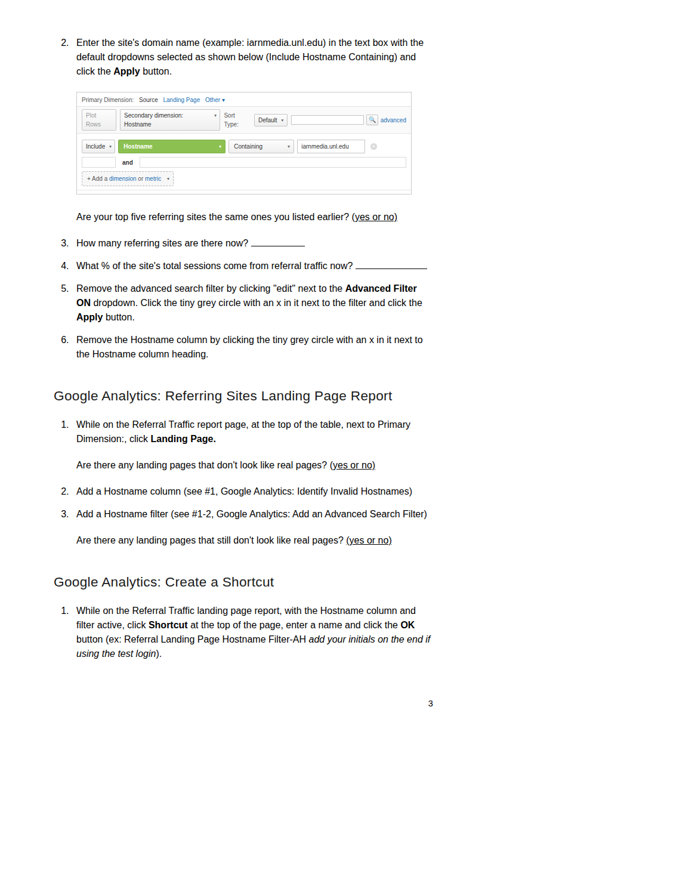Enter the site's domain name (example: iarnmedia.unl.edu) in the text box with the default dropdowns selected as shown below (Include Hostname Containing) and click the Apply button.
Primary Dimension: Source Landing Page Other ▾
Plot Rows Secondary dimension: Hostname Sort Type: Default 🔍 advanced
Include Hostname Containing iarnmedia.unl.edu ✕
and
+ Add a dimension or metric
Are your top five referring sites the same ones you listed earlier? (yes or no)
How many referring sites are there now?
What % of the site's total sessions come from referral traffic now?
Remove the advanced search filter by clicking "edit" next to the Advanced Filter ON dropdown. Click the tiny grey circle with an x in it next to the filter and click the Apply button.
Remove the Hostname column by clicking the tiny grey circle with an x in it next to the Hostname column heading.
Google Analytics: Referring Sites Landing Page Report
While on the Referral Traffic report page, at the top of the table, next to Primary Dimension:, click Landing Page.
Are there any landing pages that don't look like real pages? (yes or no)
Add a Hostname column (see #1, Google Analytics: Identify Invalid Hostnames)
Add a Hostname filter (see #1-2, Google Analytics: Add an Advanced Search Filter)
Are there any landing pages that still don't look like real pages? (yes or no)
Google Analytics: Create a Shortcut
While on the Referral Traffic landing page report, with the Hostname column and filter active, click Shortcut at the top of the page, enter a name and click the OK button (ex: Referral Landing Page Hostname Filter-AH add your initials on the end if using the test login).
3